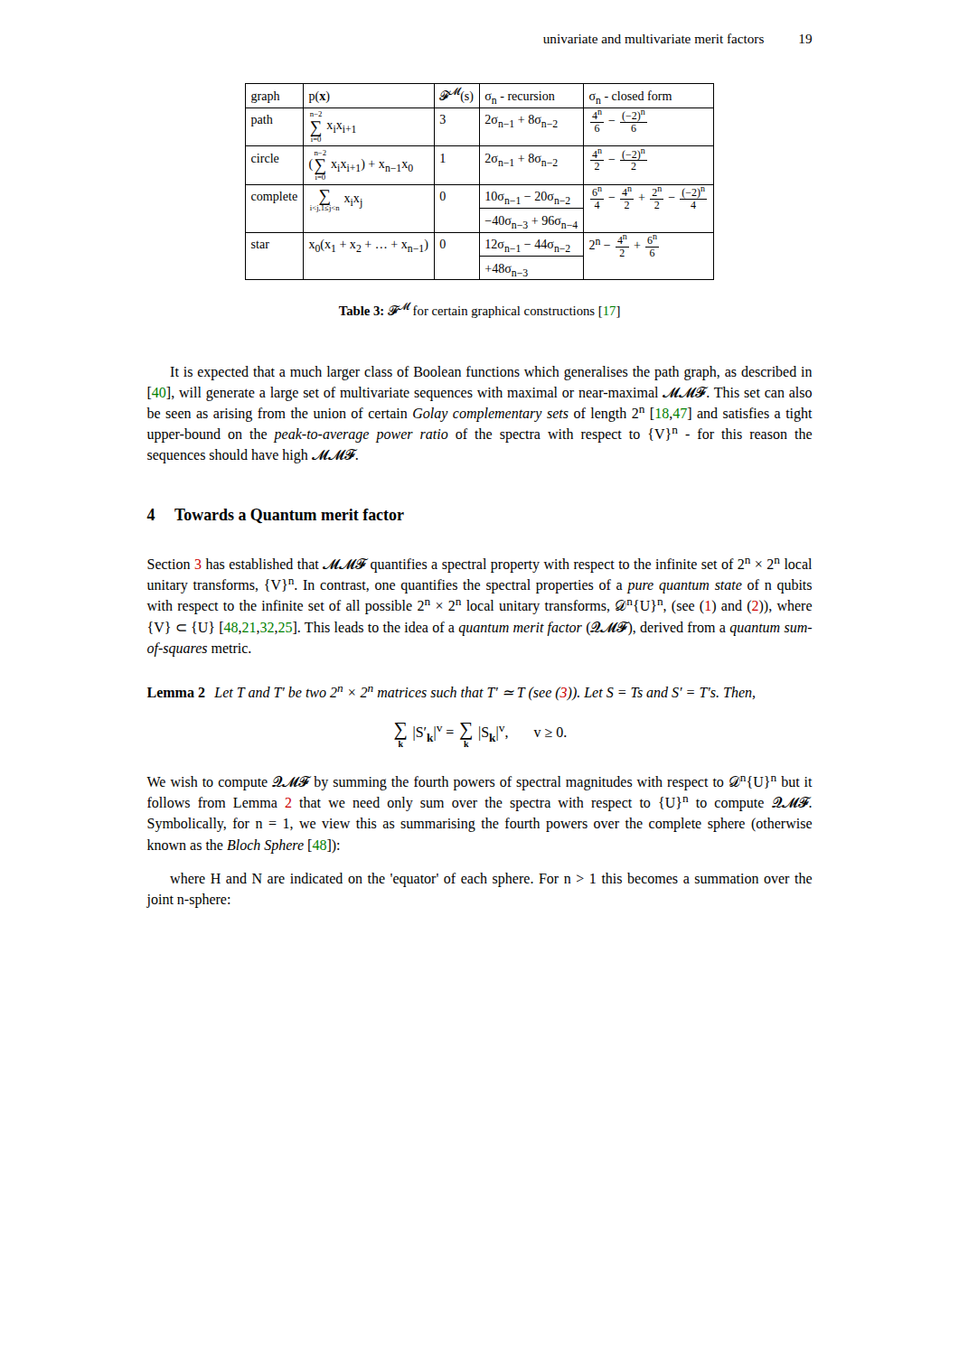univariate and multivariate merit factors19
| graph | p( x ) | 𝓕 𝓜 (s) | σ n - recursion | σ n - closed form |
| --- | --- | --- | --- | --- |
| path | n−2 ∑ i=0 x i x i+1 | 3 | 2σ n−1 + 8σ n−2 | 4 n 6 − (−2) n 6 |
| circle | ( n−2 ∑ i=0 x i x i+1 ) + x n−1 x 0 | 1 | 2σ n−1 + 8σ n−2 | 4 n 2 − (−2) n 2 |
| complete | ∑ i<j,1≤j<n x i x j | 0 | 10σ n−1 − 20σ n−2 | 6 n 4 − 4 n 2 + 2 n 2 − (−2) n 4 |
| −40σ n−3 + 96σ n−4 |
| star | x 0 (x 1 + x 2 + … + x n−1 ) | 0 | 12σ n−1 − 44σ n−2 | 2 n − 4 n 2 + 6 n 6 |
| +48σ n−3 |
Table 3: 𝓕𝓜 for certain graphical constructions [17]
It is expected that a much larger class of Boolean functions which generalises the path graph, as described in [40], will generate a large set of multivariate sequences with maximal or near-maximal 𝓜𝓜𝓕. This set can also be seen as arising from the union of certain Golay complementary sets of length 2n [18,47] and satisfies a tight upper-bound on the peak-to-average power ratio of the spectra with respect to {V}n - for this reason the sequences should have high 𝓜𝓜𝓕.
4 Towards a Quantum merit factor
Section 3 has established that 𝓜𝓜𝓕 quantifies a spectral property with respect to the infinite set of 2n × 2n local unitary transforms, {V}n. In contrast, one quantifies the spectral properties of a pure quantum state of n qubits with respect to the infinite set of all possible 2n × 2n local unitary transforms, 𝒟n{U}n, (see (1) and (2)), where {V} ⊂ {U} [48,21,32,25]. This leads to the idea of a quantum merit factor (𝓠𝓜𝓕), derived from a quantum sum-of-squares metric.
Lemma 2 Let T and T′ be two 2n × 2n matrices such that T′ ≃ T (see (3)). Let S = Ts and S′ = T′s. Then,
∑k |S′k|v = ∑k |Sk|v, v ≥ 0.
We wish to compute 𝓠𝓜𝓕 by summing the fourth powers of spectral magnitudes with respect to 𝒟n{U}n but it follows from Lemma 2 that we need only sum over the spectra with respect to {U}n to compute 𝓠𝓜𝓕. Symbolically, for n = 1, we view this as summarising the fourth powers over the complete sphere (otherwise known as the Bloch Sphere [48]):
where H and N are indicated on the 'equator' of each sphere. For n > 1 this becomes a summation over the joint n-sphere: